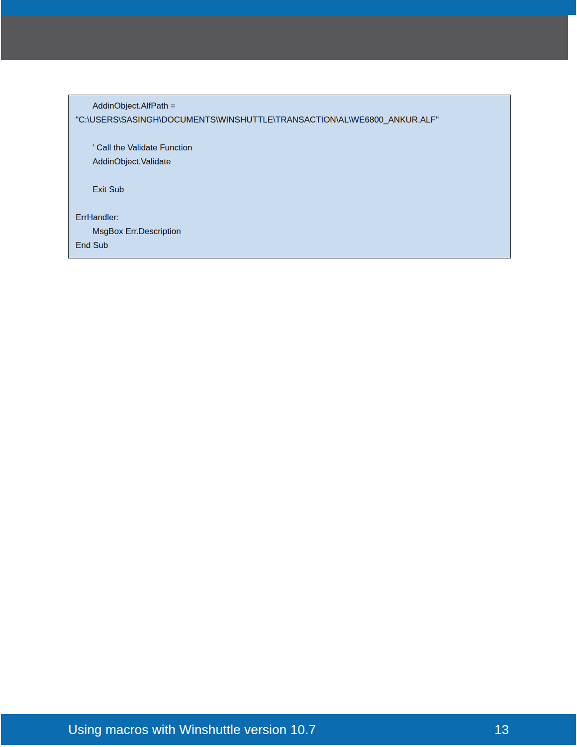AddinObject.AlfPath =
"C:\USERS\SASINGH\DOCUMENTS\WINSHUTTLE\TRANSACTION\AL\WE6800_ANKUR.ALF"
' Call the Validate Function
AddinObject.Validate
Exit Sub
ErrHandler:
MsgBox Err.Description
End Sub
Using macros with Winshuttle version 10.7
13